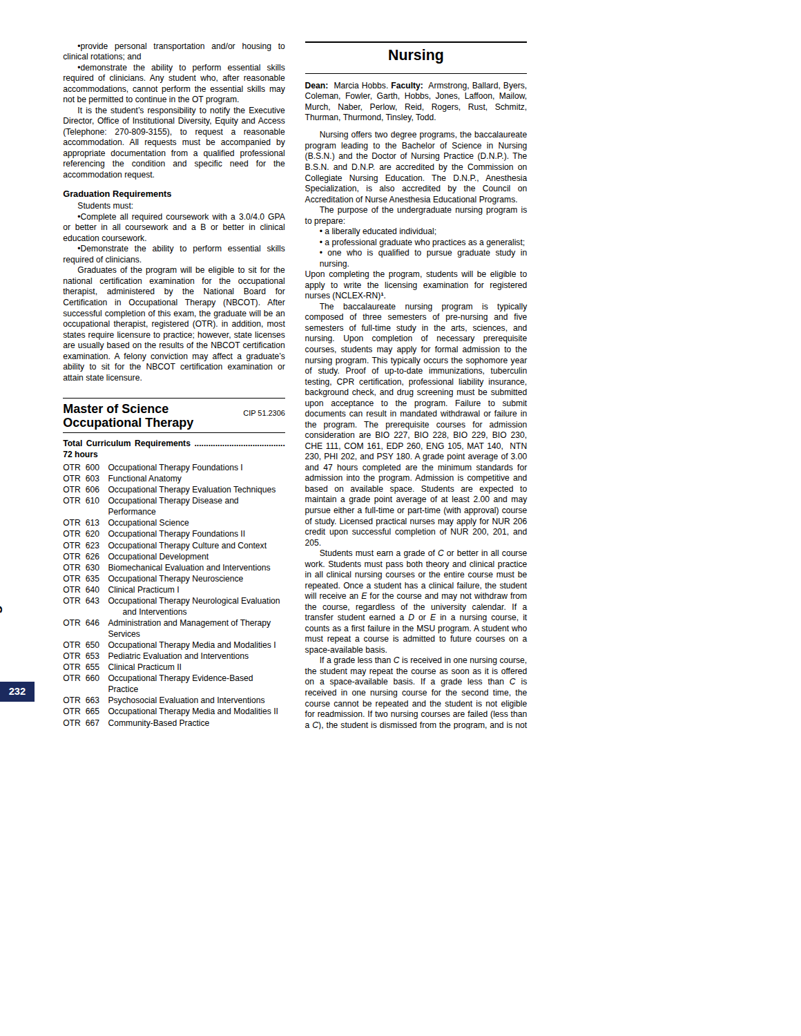Nursing and Health Professions
232
•provide personal transportation and/or housing to clinical rotations; and
•demonstrate the ability to perform essential skills required of clinicians. Any student who, after reasonable accommodations, cannot perform the essential skills may not be permitted to continue in the OT program.
It is the student’s responsibility to notify the Executive Director, Office of Institutional Diversity, Equity and Access (Telephone: 270-809-3155), to request a reasonable accommodation. All requests must be accompanied by appropriate documentation from a qualified professional referencing the condition and specific need for the accommodation request.
Graduation Requirements
Students must:
•Complete all required coursework with a 3.0/4.0 GPA or better in all coursework and a B or better in clinical education coursework.
•Demonstrate the ability to perform essential skills required of clinicians.
Graduates of the program will be eligible to sit for the national certification examination for the occupational therapist, administered by the National Board for Certification in Occupational Therapy (NBCOT). After successful completion of this exam, the graduate will be an occupational therapist, registered (OTR). in addition, most states require licensure to practice; however, state licenses are usually based on the results of the NBCOT certification examination. A felony conviction may affect a graduate’s ability to sit for the NBCOT certification examination or attain state licensure.
CIP 51.2306 Master of Science
Occupational Therapy
Total Curriculum Requirements ....................................... 72 hours
| OTR | 600 | Occupational Therapy Foundations I |
| OTR | 603 | Functional Anatomy |
| OTR | 606 | Occupational Therapy Evaluation Techniques |
| OTR | 610 | Occupational Therapy Disease and Performance |
| OTR | 613 | Occupational Science |
| OTR | 620 | Occupational Therapy Foundations II |
| OTR | 623 | Occupational Therapy Culture and Context |
| OTR | 626 | Occupational Development |
| OTR | 630 | Biomechanical Evaluation and Interventions |
| OTR | 635 | Occupational Therapy Neuroscience |
| OTR | 640 | Clinical Practicum I |
| OTR | 643 | Occupational Therapy Neurological Evaluation and Interventions |
| OTR | 646 | Administration and Management of Therapy Services |
| OTR | 650 | Occupational Therapy Media and Modalities I |
| OTR | 653 | Pediatric Evaluation and Interventions |
| OTR | 655 | Clinical Practicum II |
| OTR | 660 | Occupational Therapy Evidence-Based Practice |
| OTR | 663 | Psychosocial Evaluation and Interventions |
| OTR | 665 | Occupational Therapy Media and Modalities II |
| OTR | 667 | Community-Based Practice |
| OTR | 670 | Clinical Practicum III |
| OTR | 672 | Level 2 Fieldwork I |
| OTR | 674 | Clinical Research I |
| OTR | 676 | Level 2 Fieldwork II |
| OTR | 678 | Clinical Research II |
Students must complete all Level 2 Fieldwork within 18 months following completion of the didactic portion of the program.
Nursing
Dean: Marcia Hobbs. Faculty: Armstrong, Ballard, Byers, Coleman, Fowler, Garth, Hobbs, Jones, Laffoon, Mailow, Murch, Naber, Perlow, Reid, Rogers, Rust, Schmitz, Thurman, Thurmond, Tinsley, Todd.
Nursing offers two degree programs, the baccalaureate program leading to the Bachelor of Science in Nursing (B.S.N.) and the Doctor of Nursing Practice (D.N.P.). The B.S.N. and D.N.P. are accredited by the Commission on Collegiate Nursing Education. The D.N.P., Anesthesia Specialization, is also accredited by the Council on Accreditation of Nurse Anesthesia Educational Programs.
The purpose of the undergraduate nursing program is to prepare:
• a liberally educated individual;
• a professional graduate who practices as a generalist;
• one who is qualified to pursue graduate study in nursing.
Upon completing the program, students will be eligible to apply to write the licensing examination for registered nurses (NCLEX-RN)¹.
The baccalaureate nursing program is typically composed of three semesters of pre-nursing and five semesters of full-time study in the arts, sciences, and nursing. Upon completion of necessary prerequisite courses, students may apply for formal admission to the nursing program. This typically occurs the sophomore year of study. Proof of up-to-date immunizations, tuberculin testing, CPR certification, professional liability insurance, background check, and drug screening must be submitted upon acceptance to the program. Failure to submit documents can result in mandated withdrawal or failure in the program. The prerequisite courses for admission consideration are BIO 227, BIO 228, BIO 229, BIO 230, CHE 111, COM 161, EDP 260, ENG 105, MAT 140, NTN 230, PHI 202, and PSY 180. A grade point average of 3.00 and 47 hours completed are the minimum standards for admission into the program. Admission is competitive and based on available space. Students are expected to maintain a grade point average of at least 2.00 and may pursue either a full-time or part-time (with approval) course of study. Licensed practical nurses may apply for NUR 206 credit upon successful completion of NUR 200, 201, and 205.
Students must earn a grade of C or better in all course work. Students must pass both theory and clinical practice in all clinical nursing courses or the entire course must be repeated. Once a student has a clinical failure, the student will receive an E for the course and may not withdraw from the course, regardless of the university calendar. If a transfer student earned a D or E in a nursing course, it counts as a first failure in the MSU program. A student who must repeat a course is admitted to future courses on a space-available basis.
If a grade less than C is received in one nursing course, the student may repeat the course as soon as it is offered on a space-available basis. If a grade less than C is received in one nursing course for the second time, the course cannot be repeated and the student is not eligible for readmission. If two nursing courses are failed (less than a C), the student is dismissed from the program, and is not eligible for readmission to the same option (the options are pre-licensure B.S.N. and R.N.-B.S.N.).
Admission deadlines are May 1, for fall semesters and December 1 for spring semesters. Clinical facilities require drug screening and criminal background checks.
Students are responsible for the purchase of uniforms, miscellaneous equipment and transportation during their program of study. Undergraduate nursing course clinical hours are calculated on a one-credit-hour-to-three-clinical-hour ratio. Clinical courses usually require more clinical hours than are listed in the class schedules. Students are encouraged to check with advisors about the necessary time commitment.